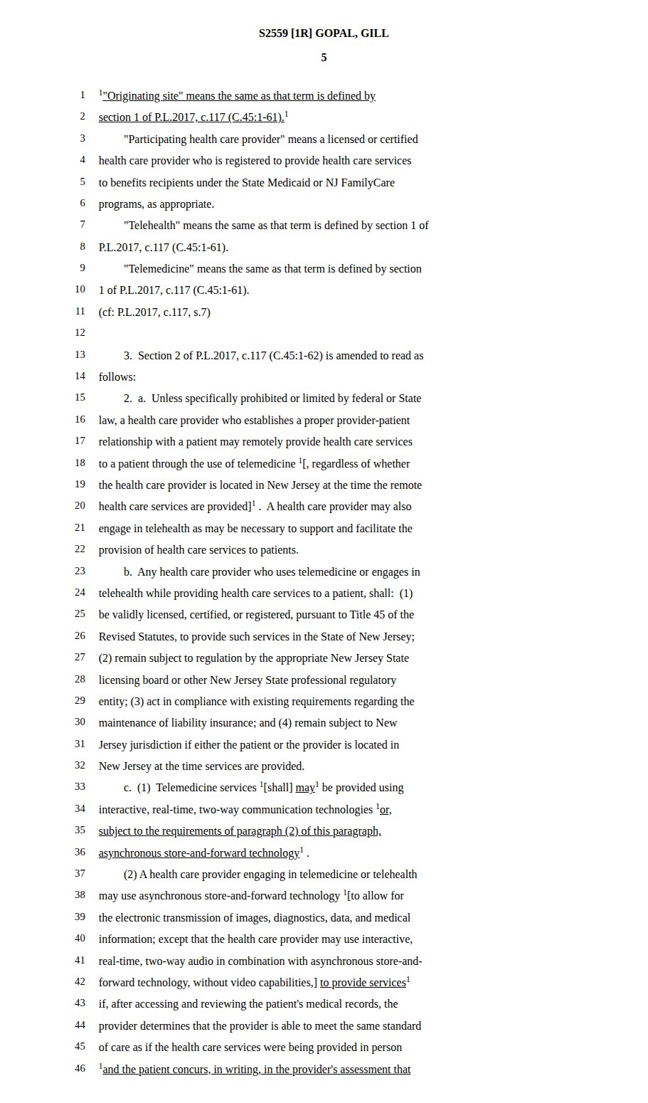S2559 [1R] GOPAL, GILL
5
1"Originating site" means the same as that term is defined by
section 1 of P.L.2017, c.117 (C.45:1-61). 1
"Participating health care provider" means a licensed or certified
health care provider who is registered to provide health care services
to benefits recipients under the State Medicaid or NJ FamilyCare
programs, as appropriate.
"Telehealth" means the same as that term is defined by section 1 of
P.L.2017, c.117 (C.45:1-61).
"Telemedicine" means the same as that term is defined by section
1 of P.L.2017, c.117 (C.45:1-61).
(cf: P.L.2017, c.117, s.7)
3. Section 2 of P.L.2017, c.117 (C.45:1-62) is amended to read as
follows:
2. a. Unless specifically prohibited or limited by federal or State
law, a health care provider who establishes a proper provider-patient
relationship with a patient may remotely provide health care services
to a patient through the use of telemedicine 1[, regardless of whether
the health care provider is located in New Jersey at the time the remote
health care services are provided]1 . A health care provider may also
engage in telehealth as may be necessary to support and facilitate the
provision of health care services to patients.
b. Any health care provider who uses telemedicine or engages in
telehealth while providing health care services to a patient, shall: (1)
be validly licensed, certified, or registered, pursuant to Title 45 of the
Revised Statutes, to provide such services in the State of New Jersey;
(2) remain subject to regulation by the appropriate New Jersey State
licensing board or other New Jersey State professional regulatory
entity; (3) act in compliance with existing requirements regarding the
maintenance of liability insurance; and (4) remain subject to New
Jersey jurisdiction if either the patient or the provider is located in
New Jersey at the time services are provided.
c. (1) Telemedicine services 1[shall] may 1 be provided using
interactive, real-time, two-way communication technologies 1 or,
subject to the requirements of paragraph (2) of this paragraph,
asynchronous store-and-forward technology 1 .
(2) A health care provider engaging in telemedicine or telehealth
may use asynchronous store-and-forward technology 1[to allow for
the electronic transmission of images, diagnostics, data, and medical
information; except that the health care provider may use interactive,
real-time, two-way audio in combination with asynchronous store-and-
forward technology, without video capabilities,] to provide services 1
if, after accessing and reviewing the patient's medical records, the
provider determines that the provider is able to meet the same standard
of care as if the health care services were being provided in person
1 and the patient concurs, in writing, in the provider's assessment that